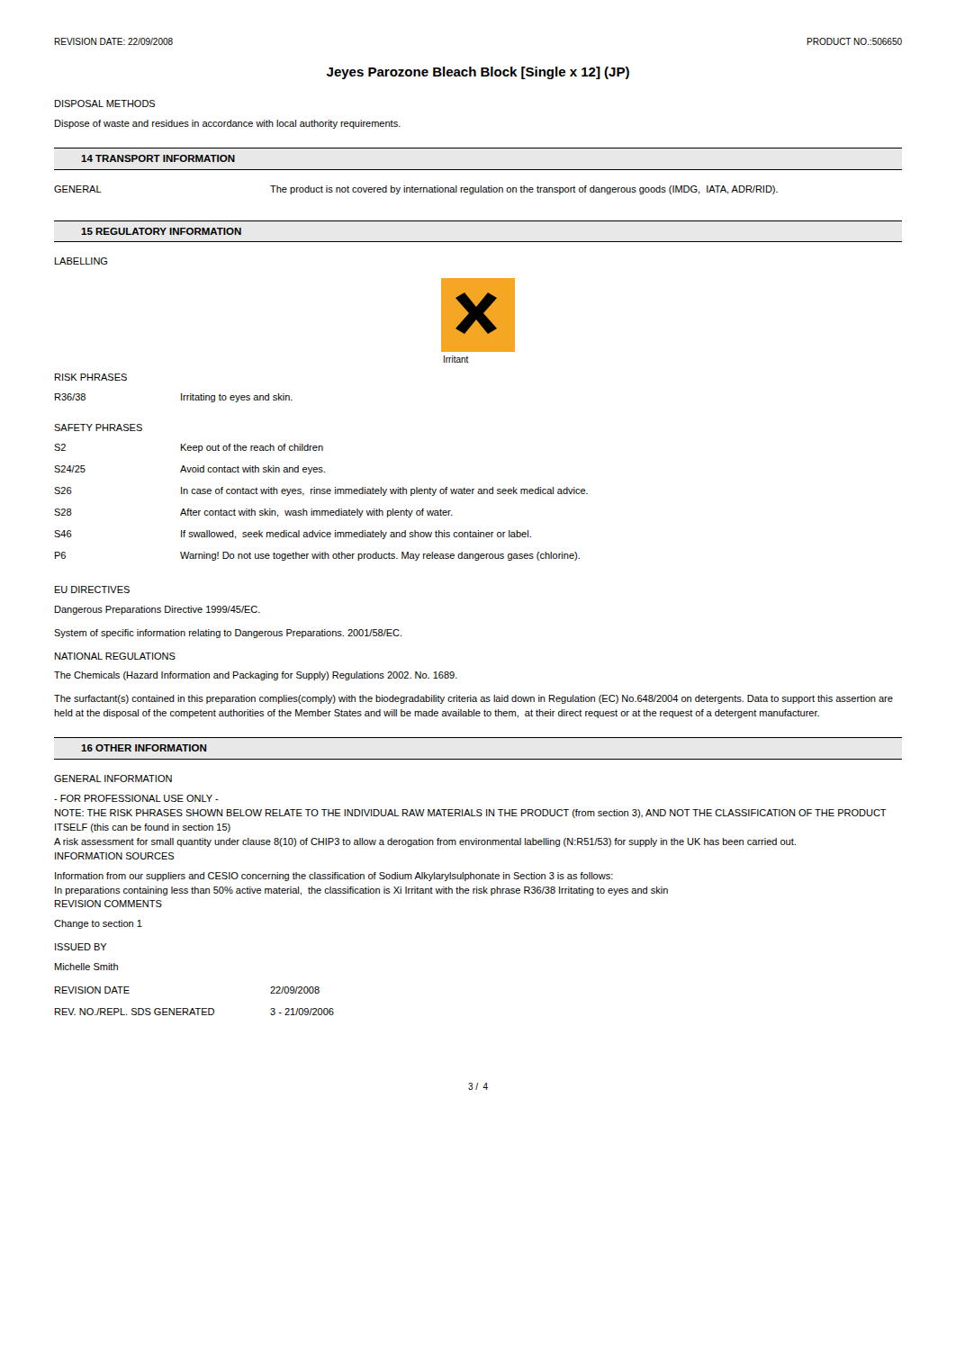REVISION DATE: 22/09/2008 PRODUCT NO.:506650
Jeyes Parozone Bleach Block [Single x 12] (JP)
DISPOSAL METHODS
Dispose of waste and residues in accordance with local authority requirements.
14 TRANSPORT INFORMATION
| GENERAL | The product is not covered by international regulation on the transport of dangerous goods (IMDG, IATA, ADR/RID). |
15 REGULATORY INFORMATION
LABELLING
Irritant
RISK PHRASES
| R36/38 | Irritating to eyes and skin. |
SAFETY PHRASES
| S2 | Keep out of the reach of children |
| S24/25 | Avoid contact with skin and eyes. |
| S26 | In case of contact with eyes, rinse immediately with plenty of water and seek medical advice. |
| S28 | After contact with skin, wash immediately with plenty of water. |
| S46 | If swallowed, seek medical advice immediately and show this container or label. |
| P6 | Warning! Do not use together with other products. May release dangerous gases (chlorine). |
EU DIRECTIVES
Dangerous Preparations Directive 1999/45/EC.
System of specific information relating to Dangerous Preparations. 2001/58/EC.
NATIONAL REGULATIONS
The Chemicals (Hazard Information and Packaging for Supply) Regulations 2002. No. 1689.
The surfactant(s) contained in this preparation complies(comply) with the biodegradability criteria as laid down in Regulation (EC) No.648/2004 on detergents. Data to support this assertion are held at the disposal of the competent authorities of the Member States and will be made available to them, at their direct request or at the request of a detergent manufacturer.
16 OTHER INFORMATION
GENERAL INFORMATION
- FOR PROFESSIONAL USE ONLY -
NOTE: THE RISK PHRASES SHOWN BELOW RELATE TO THE INDIVIDUAL RAW MATERIALS IN THE PRODUCT (from section 3), AND NOT THE CLASSIFICATION OF THE PRODUCT ITSELF (this can be found in section 15)
A risk assessment for small quantity under clause 8(10) of CHIP3 to allow a derogation from environmental labelling (N:R51/53) for supply in the UK has been carried out.
INFORMATION SOURCES
Information from our suppliers and CESIO concerning the classification of Sodium Alkylarylsulphonate in Section 3 is as follows:
In preparations containing less than 50% active material, the classification is Xi Irritant with the risk phrase R36/38 Irritating to eyes and skin
REVISION COMMENTS
Change to section 1
ISSUED BY
Michelle Smith
| REVISION DATE | 22/09/2008 |
| REV. NO./REPL. SDS GENERATED | 3 - 21/09/2006 |
3 / 4